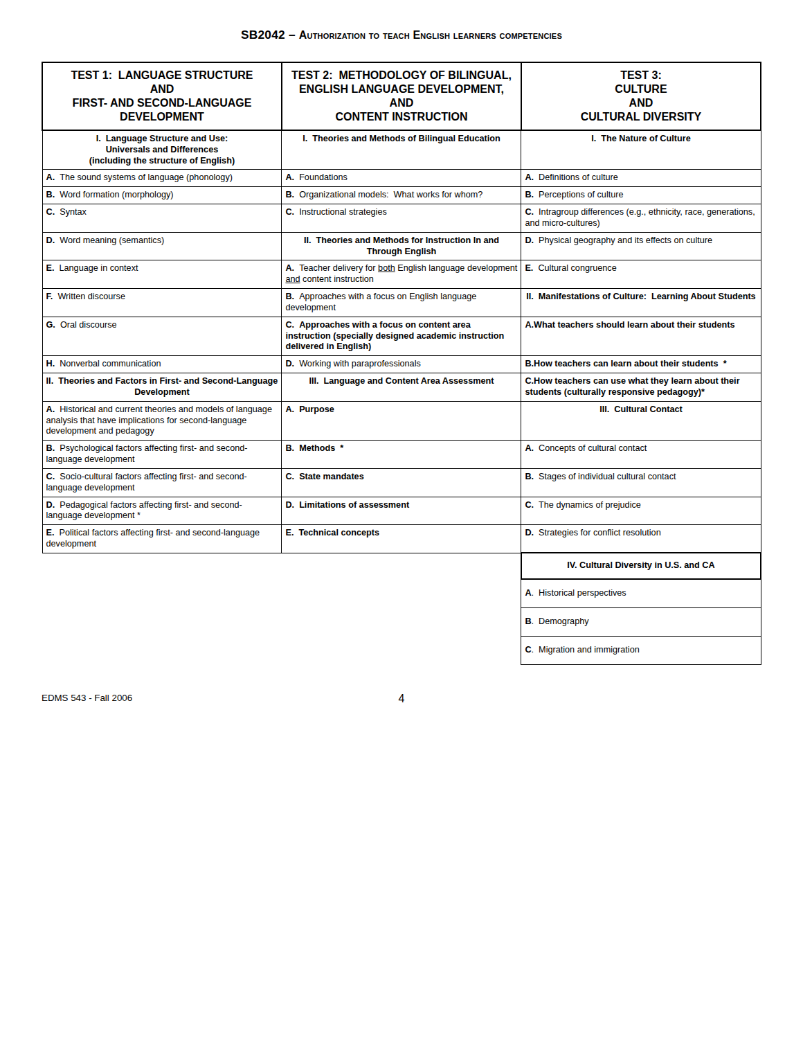SB2042 – Authorization to teach English learners competencies
| TEST 1: LANGUAGE STRUCTURE AND FIRST- AND SECOND-LANGUAGE DEVELOPMENT | TEST 2: METHODOLOGY OF BILINGUAL, ENGLISH LANGUAGE DEVELOPMENT, AND CONTENT INSTRUCTION | TEST 3: CULTURE AND CULTURAL DIVERSITY |
| I. Language Structure and Use: Universals and Differences (including the structure of English) | I. Theories and Methods of Bilingual Education | I. The Nature of Culture |
| A. The sound systems of language (phonology) | A. Foundations | A. Definitions of culture |
| B. Word formation (morphology) | B. Organizational models: What works for whom? | B. Perceptions of culture |
| C. Syntax | C. Instructional strategies | C. Intragroup differences (e.g., ethnicity, race, generations, and micro-cultures) |
| D. Word meaning (semantics) | II. Theories and Methods for Instruction In and Through English | D. Physical geography and its effects on culture |
| E. Language in context | A. Teacher delivery for both English language development and content instruction | E. Cultural congruence |
| F. Written discourse | B. Approaches with a focus on English language development | II. Manifestations of Culture: Learning About Students |
| G. Oral discourse | C. Approaches with a focus on content area instruction (specially designed academic instruction delivered in English) | A.What teachers should learn about their students |
| H. Nonverbal communication | D. Working with paraprofessionals | B.How teachers can learn about their students * |
| II. Theories and Factors in First- and Second-Language Development | III. Language and Content Area Assessment | C.How teachers can use what they learn about their students (culturally responsive pedagogy)* |
| A. Historical and current theories and models of language analysis that have implications for second-language development and pedagogy | A. Purpose | III. Cultural Contact |
| B. Psychological factors affecting first- and second-language development | B. Methods * | A. Concepts of cultural contact |
| C. Socio-cultural factors affecting first- and second-language development | C. State mandates | B. Stages of individual cultural contact |
| D. Pedagogical factors affecting first- and second-language development * | D. Limitations of assessment | C. The dynamics of prejudice |
| E. Political factors affecting first- and second-language development | E. Technical concepts | D. Strategies for conflict resolution |
| | | IV. Cultural Diversity in U.S. and CA |
| | | A . Historical perspectives |
| | | B . Demography |
| | | C . Migration and immigration |
EDMS 543 - Fall 2006 4